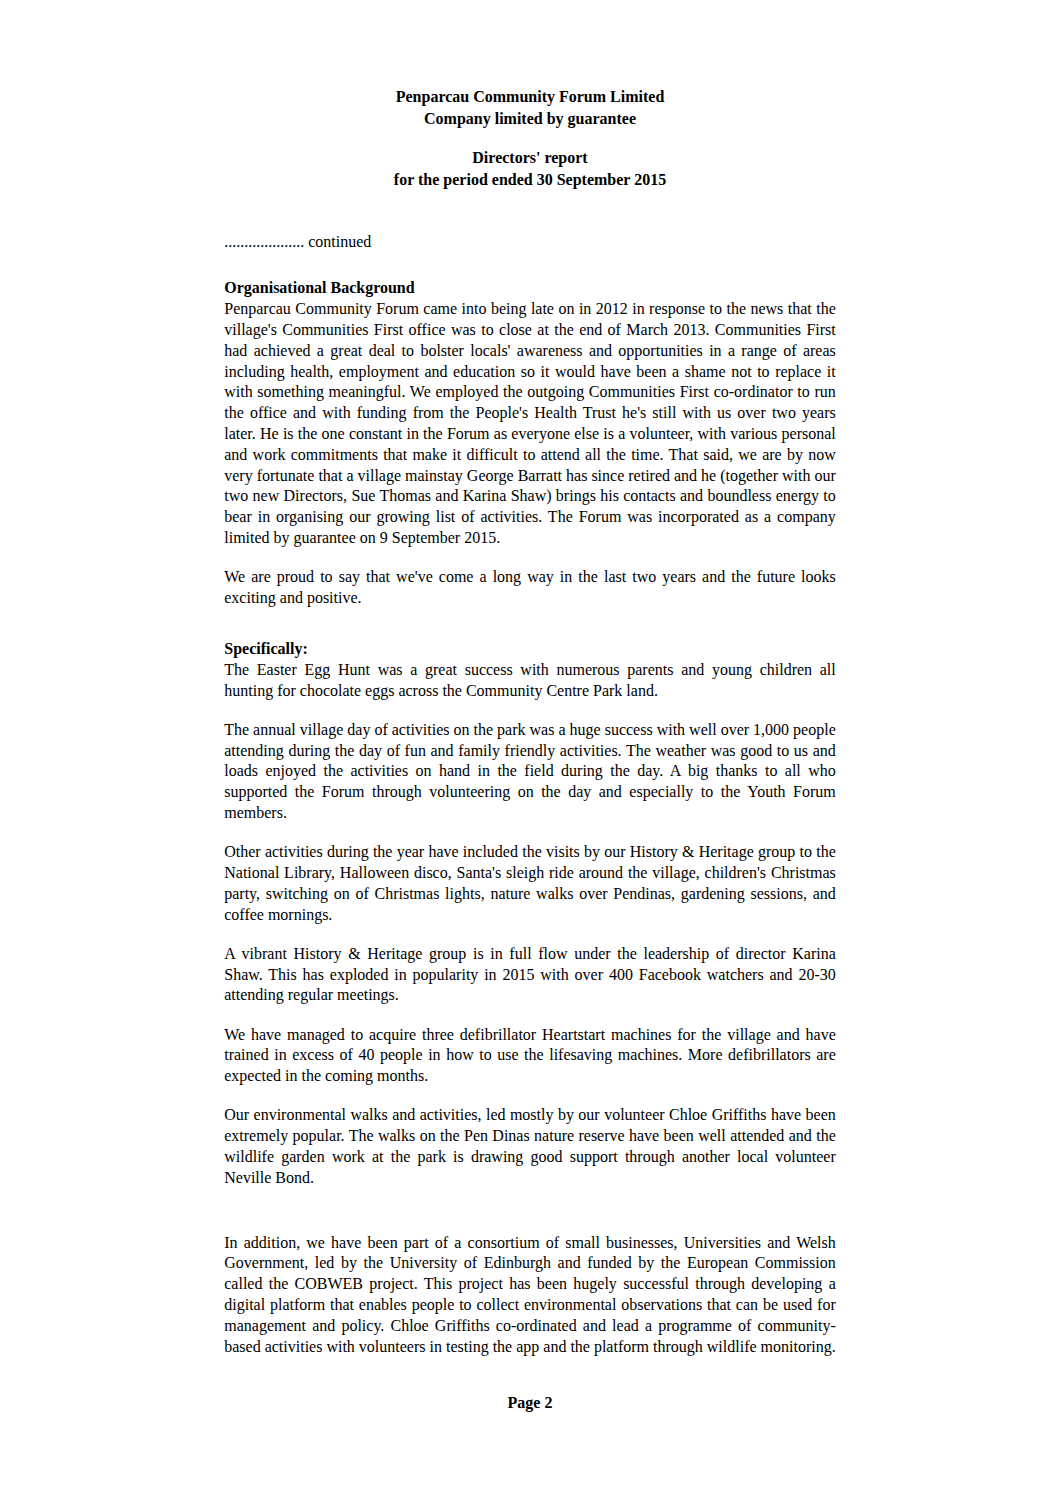Penparcau Community Forum Limited
Company limited by guarantee
Directors' report
for the period ended 30 September 2015
.................... continued
Organisational Background
Penparcau Community Forum came into being late on in 2012 in response to the news that the village's Communities First office was to close at the end of March 2013. Communities First had achieved a great deal to bolster locals' awareness and opportunities in a range of areas including health, employment and education so it would have been a shame not to replace it with something meaningful. We employed the outgoing Communities First co-ordinator to run the office and with funding from the People's Health Trust he's still with us over two years later. He is the one constant in the Forum as everyone else is a volunteer, with various personal and work commitments that make it difficult to attend all the time. That said, we are by now very fortunate that a village mainstay George Barratt has since retired and he (together with our two new Directors, Sue Thomas and Karina Shaw) brings his contacts and boundless energy to bear in organising our growing list of activities. The Forum was incorporated as a company limited by guarantee on 9 September 2015.
We are proud to say that we've come a long way in the last two years and the future looks exciting and positive.
Specifically:
The Easter Egg Hunt was a great success with numerous parents and young children all hunting for chocolate eggs across the Community Centre Park land.
The annual village day of activities on the park was a huge success with well over 1,000 people attending during the day of fun and family friendly activities. The weather was good to us and loads enjoyed the activities on hand in the field during the day. A big thanks to all who supported the Forum through volunteering on the day and especially to the Youth Forum members.
Other activities during the year have included the visits by our History & Heritage group to the National Library, Halloween disco, Santa's sleigh ride around the village, children's Christmas party, switching on of Christmas lights, nature walks over Pendinas, gardening sessions, and coffee mornings.
A vibrant History & Heritage group is in full flow under the leadership of director Karina Shaw. This has exploded in popularity in 2015 with over 400 Facebook watchers and 20-30 attending regular meetings.
We have managed to acquire three defibrillator Heartstart machines for the village and have trained in excess of 40 people in how to use the lifesaving machines. More defibrillators are expected in the coming months.
Our environmental walks and activities, led mostly by our volunteer Chloe Griffiths have been extremely popular. The walks on the Pen Dinas nature reserve have been well attended and the wildlife garden work at the park is drawing good support through another local volunteer Neville Bond.
In addition, we have been part of a consortium of small businesses, Universities and Welsh Government, led by the University of Edinburgh and funded by the European Commission called the COBWEB project. This project has been hugely successful through developing a digital platform that enables people to collect environmental observations that can be used for management and policy. Chloe Griffiths co-ordinated and lead a programme of community-based activities with volunteers in testing the app and the platform through wildlife monitoring.
Page 2